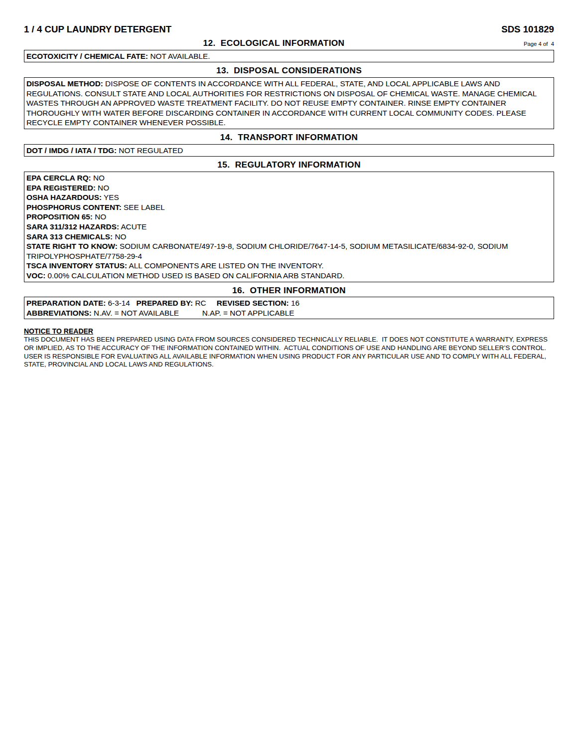1 / 4 CUP LAUNDRY DETERGENT SDS 101829
12. ECOLOGICAL INFORMATION Page 4 of 4
ECOTOXICITY / CHEMICAL FATE: NOT AVAILABLE.
13. DISPOSAL CONSIDERATIONS
DISPOSAL METHOD: DISPOSE OF CONTENTS IN ACCORDANCE WITH ALL FEDERAL, STATE, AND LOCAL APPLICABLE LAWS AND REGULATIONS. CONSULT STATE AND LOCAL AUTHORITIES FOR RESTRICTIONS ON DISPOSAL OF CHEMICAL WASTE. MANAGE CHEMICAL WASTES THROUGH AN APPROVED WASTE TREATMENT FACILITY. DO NOT REUSE EMPTY CONTAINER. RINSE EMPTY CONTAINER THOROUGHLY WITH WATER BEFORE DISCARDING CONTAINER IN ACCORDANCE WITH CURRENT LOCAL COMMUNITY CODES. PLEASE RECYCLE EMPTY CONTAINER WHENEVER POSSIBLE.
14. TRANSPORT INFORMATION
DOT / IMDG / IATA / TDG: NOT REGULATED
15. REGULATORY INFORMATION
EPA CERCLA RQ: NO
EPA REGISTERED: NO
OSHA HAZARDOUS: YES
PHOSPHORUS CONTENT: SEE LABEL
PROPOSITION 65: NO
SARA 311/312 HAZARDS: ACUTE
SARA 313 CHEMICALS: NO
STATE RIGHT TO KNOW: SODIUM CARBONATE/497-19-8, SODIUM CHLORIDE/7647-14-5, SODIUM METASILICATE/6834-92-0, SODIUM TRIPOLYPHOSPHATE/7758-29-4
TSCA INVENTORY STATUS: ALL COMPONENTS ARE LISTED ON THE INVENTORY.
VOC: 0.00% CALCULATION METHOD USED IS BASED ON CALIFORNIA ARB STANDARD.
16. OTHER INFORMATION
PREPARATION DATE: 6-3-14 PREPARED BY: RC REVISED SECTION: 16
ABBREVIATIONS: N.AV. = NOT AVAILABLE N.AP. = NOT APPLICABLE
NOTICE TO READER
THIS DOCUMENT HAS BEEN PREPARED USING DATA FROM SOURCES CONSIDERED TECHNICALLY RELIABLE. IT DOES NOT CONSTITUTE A WARRANTY, EXPRESS OR IMPLIED, AS TO THE ACCURACY OF THE INFORMATION CONTAINED WITHIN. ACTUAL CONDITIONS OF USE AND HANDLING ARE BEYOND SELLER’S CONTROL. USER IS RESPONSIBLE FOR EVALUATING ALL AVAILABLE INFORMATION WHEN USING PRODUCT FOR ANY PARTICULAR USE AND TO COMPLY WITH ALL FEDERAL, STATE, PROVINCIAL AND LOCAL LAWS AND REGULATIONS.